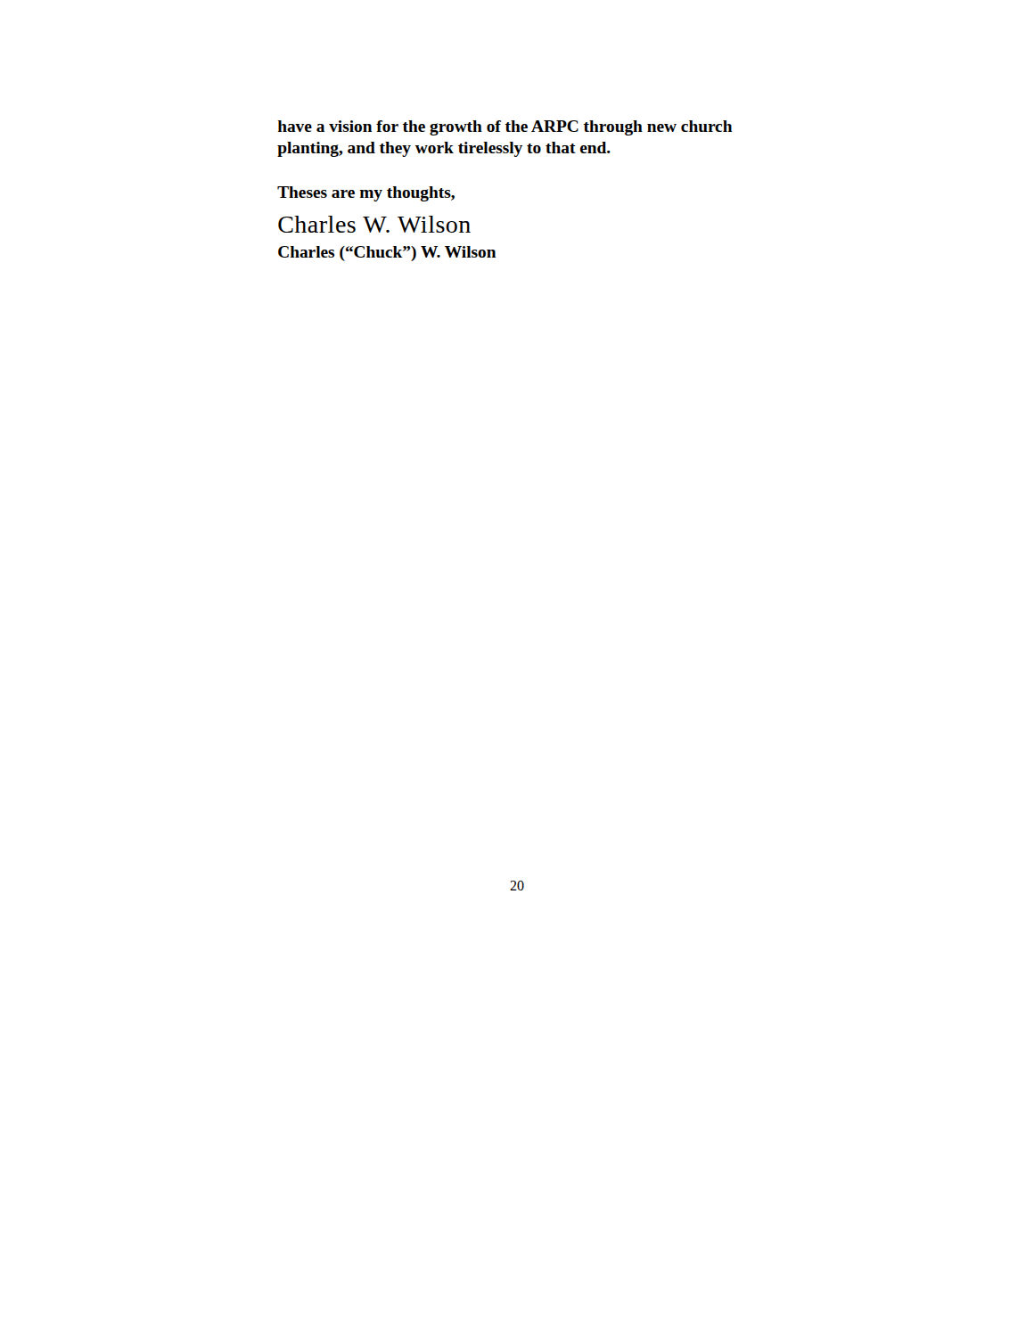have a vision for the growth of the ARPC through new church planting, and they work tirelessly to that end.
Theses are my thoughts,
Charles W. Wilson
Charles (“Chuck”) W. Wilson
20